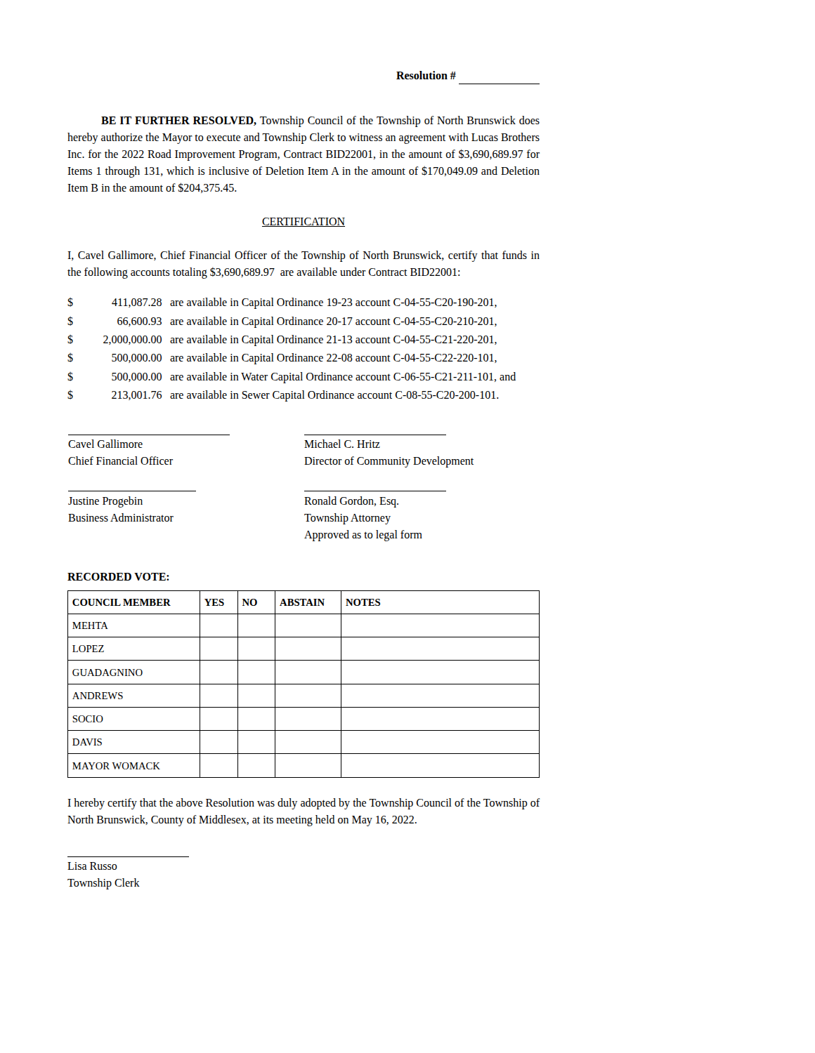Resolution #
BE IT FURTHER RESOLVED, Township Council of the Township of North Brunswick does hereby authorize the Mayor to execute and Township Clerk to witness an agreement with Lucas Brothers Inc. for the 2022 Road Improvement Program, Contract BID22001, in the amount of $3,690,689.97 for Items 1 through 131, which is inclusive of Deletion Item A in the amount of $170,049.09 and Deletion Item B in the amount of $204,375.45.
CERTIFICATION
I, Cavel Gallimore, Chief Financial Officer of the Township of North Brunswick, certify that funds in the following accounts totaling $3,690,689.97 are available under Contract BID22001:
| $ | 411,087.28 | are available in Capital Ordinance 19-23 account C-04-55-C20-190-201, |
| $ | 66,600.93 | are available in Capital Ordinance 20-17 account C-04-55-C20-210-201, |
| $ | 2,000,000.00 | are available in Capital Ordinance 21-13 account C-04-55-C21-220-201, |
| $ | 500,000.00 | are available in Capital Ordinance 22-08 account C-04-55-C22-220-101, |
| $ | 500,000.00 | are available in Water Capital Ordinance account C-06-55-C21-211-101, and |
| $ | 213,001.76 | are available in Sewer Capital Ordinance account C-08-55-C20-200-101. |
| Cavel Gallimore Chief Financial Officer | Michael C. Hritz Director of Community Development |
| Justine Progebin Business Administrator | Ronald Gordon, Esq. Township Attorney Approved as to legal form |
RECORDED VOTE:
| COUNCIL MEMBER | YES | NO | ABSTAIN | NOTES |
| --- | --- | --- | --- | --- |
| MEHTA | | | | |
| LOPEZ | | | | |
| GUADAGNINO | | | | |
| ANDREWS | | | | |
| SOCIO | | | | |
| DAVIS | | | | |
| MAYOR WOMACK | | | | |
I hereby certify that the above Resolution was duly adopted by the Township Council of the Township of North Brunswick, County of Middlesex, at its meeting held on May 16, 2022.
Lisa Russo Township Clerk